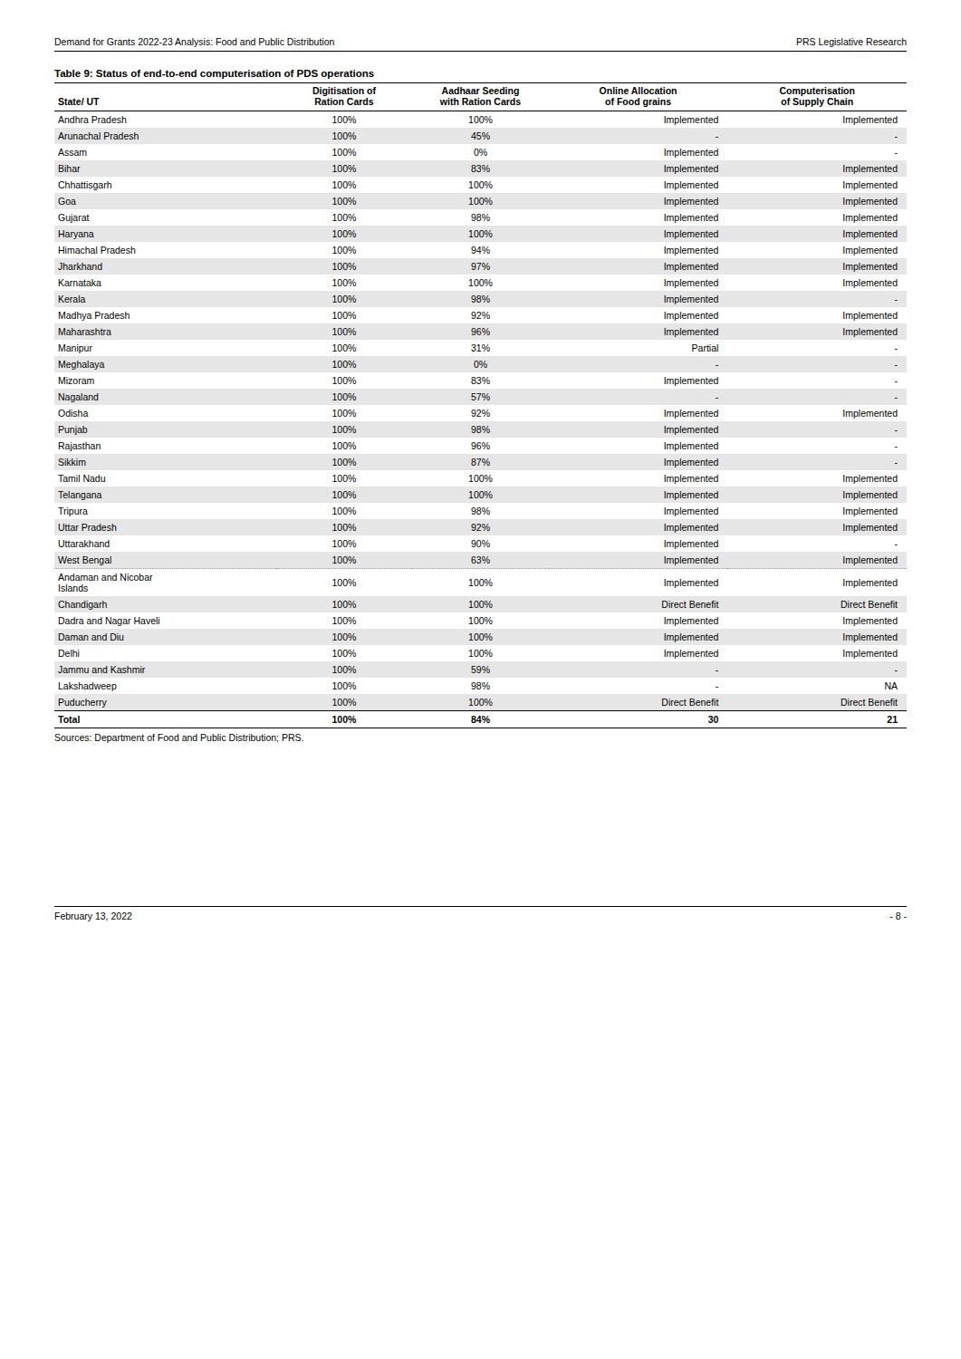Demand for Grants 2022-23 Analysis: Food and Public Distribution
PRS Legislative Research
Table 9: Status of end-to-end computerisation of PDS operations
| State/ UT | Digitisation of Ration Cards | Aadhaar Seeding with Ration Cards | Online Allocation of Food grains | Computerisation of Supply Chain |
| --- | --- | --- | --- | --- |
| Andhra Pradesh | 100% | 100% | Implemented | Implemented |
| Arunachal Pradesh | 100% | 45% | - | - |
| Assam | 100% | 0% | Implemented | - |
| Bihar | 100% | 83% | Implemented | Implemented |
| Chhattisgarh | 100% | 100% | Implemented | Implemented |
| Goa | 100% | 100% | Implemented | Implemented |
| Gujarat | 100% | 98% | Implemented | Implemented |
| Haryana | 100% | 100% | Implemented | Implemented |
| Himachal Pradesh | 100% | 94% | Implemented | Implemented |
| Jharkhand | 100% | 97% | Implemented | Implemented |
| Karnataka | 100% | 100% | Implemented | Implemented |
| Kerala | 100% | 98% | Implemented | - |
| Madhya Pradesh | 100% | 92% | Implemented | Implemented |
| Maharashtra | 100% | 96% | Implemented | Implemented |
| Manipur | 100% | 31% | Partial | - |
| Meghalaya | 100% | 0% | - | - |
| Mizoram | 100% | 83% | Implemented | - |
| Nagaland | 100% | 57% | - | - |
| Odisha | 100% | 92% | Implemented | Implemented |
| Punjab | 100% | 98% | Implemented | - |
| Rajasthan | 100% | 96% | Implemented | - |
| Sikkim | 100% | 87% | Implemented | - |
| Tamil Nadu | 100% | 100% | Implemented | Implemented |
| Telangana | 100% | 100% | Implemented | Implemented |
| Tripura | 100% | 98% | Implemented | Implemented |
| Uttar Pradesh | 100% | 92% | Implemented | Implemented |
| Uttarakhand | 100% | 90% | Implemented | - |
| West Bengal | 100% | 63% | Implemented | Implemented |
| Andaman and Nicobar Islands | 100% | 100% | Implemented | Implemented |
| Chandigarh | 100% | 100% | Direct Benefit | Direct Benefit |
| Dadra and Nagar Haveli | 100% | 100% | Implemented | Implemented |
| Daman and Diu | 100% | 100% | Implemented | Implemented |
| Delhi | 100% | 100% | Implemented | Implemented |
| Jammu and Kashmir | 100% | 59% | - | - |
| Lakshadweep | 100% | 98% | - | NA |
| Puducherry | 100% | 100% | Direct Benefit | Direct Benefit |
| Total | 100% | 84% | 30 | 21 |
Sources: Department of Food and Public Distribution; PRS.
February 13, 2022
- 8 -